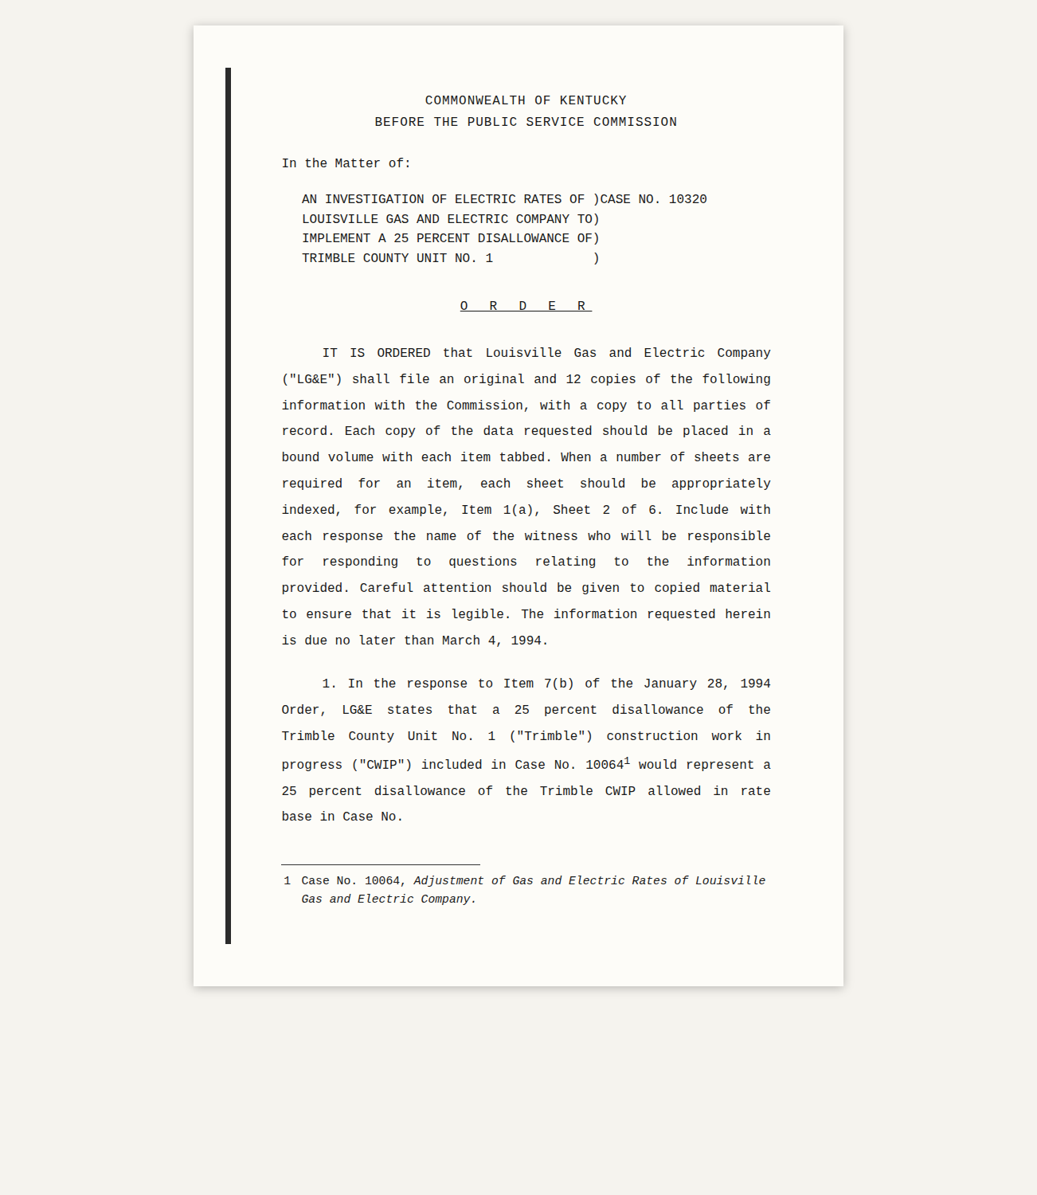COMMONWEALTH OF KENTUCKY
BEFORE THE PUBLIC SERVICE COMMISSION
In the Matter of:
| AN INVESTIGATION OF ELECTRIC RATES OF LOUISVILLE GAS AND ELECTRIC COMPANY TO IMPLEMENT A 25 PERCENT DISALLOWANCE OF TRIMBLE COUNTY UNIT NO. 1 | ) ) ) ) | CASE NO. 10320 |
O R D E R
IT IS ORDERED that Louisville Gas and Electric Company ("LG&E") shall file an original and 12 copies of the following information with the Commission, with a copy to all parties of record. Each copy of the data requested should be placed in a bound volume with each item tabbed. When a number of sheets are required for an item, each sheet should be appropriately indexed, for example, Item 1(a), Sheet 2 of 6. Include with each response the name of the witness who will be responsible for responding to questions relating to the information provided. Careful attention should be given to copied material to ensure that it is legible. The information requested herein is due no later than March 4, 1994.
1. In the response to Item 7(b) of the January 28, 1994 Order, LG&E states that a 25 percent disallowance of the Trimble County Unit No. 1 ("Trimble") construction work in progress ("CWIP") included in Case No. 100641 would represent a 25 percent disallowance of the Trimble CWIP allowed in rate base in Case No.
1 Case No. 10064, Adjustment of Gas and Electric Rates of Louisville Gas and Electric Company.